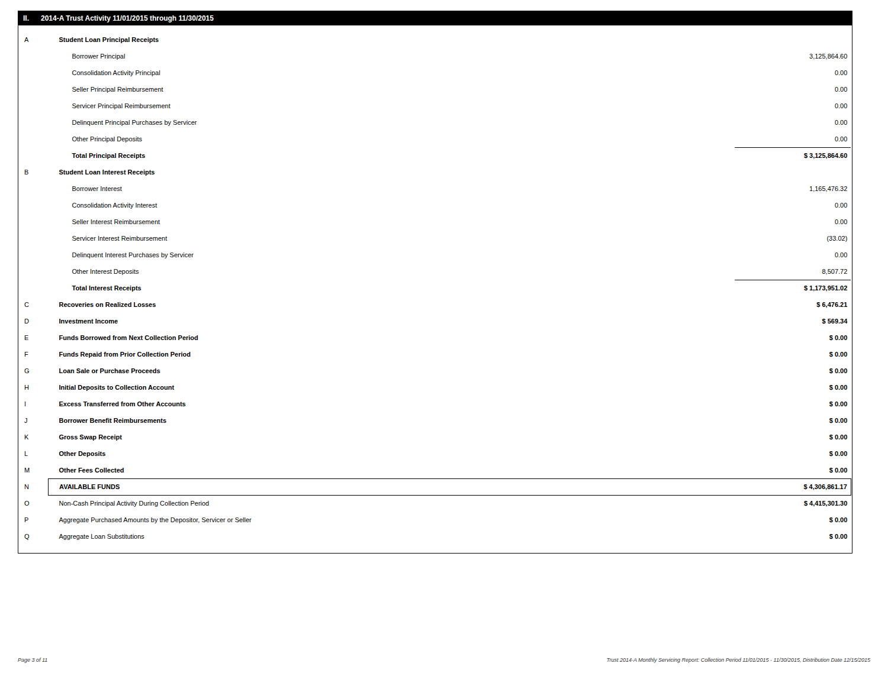II. 2014-A Trust Activity 11/01/2015 through 11/30/2015
| A | Student Loan Principal Receipts | | |
| | Borrower Principal | 3,125,864.60 | |
| | Consolidation Activity Principal | 0.00 | |
| | Seller Principal Reimbursement | 0.00 | |
| | Servicer Principal Reimbursement | 0.00 | |
| | Delinquent Principal Purchases by Servicer | 0.00 | |
| | Other Principal Deposits | 0.00 | |
| | Total Principal Receipts | $ 3,125,864.60 | |
| B | Student Loan Interest Receipts | | |
| | Borrower Interest | 1,165,476.32 | |
| | Consolidation Activity Interest | 0.00 | |
| | Seller Interest Reimbursement | 0.00 | |
| | Servicer Interest Reimbursement | (33.02) | |
| | Delinquent Interest Purchases by Servicer | 0.00 | |
| | Other Interest Deposits | 8,507.72 | |
| | Total Interest Receipts | $ 1,173,951.02 | |
| C | Recoveries on Realized Losses | $ 6,476.21 | |
| D | Investment Income | $ 569.34 | |
| E | Funds Borrowed from Next Collection Period | $ 0.00 | |
| F | Funds Repaid from Prior Collection Period | $ 0.00 | |
| G | Loan Sale or Purchase Proceeds | $ 0.00 | |
| H | Initial Deposits to Collection Account | $ 0.00 | |
| I | Excess Transferred from Other Accounts | $ 0.00 | |
| J | Borrower Benefit Reimbursements | $ 0.00 | |
| K | Gross Swap Receipt | $ 0.00 | |
| L | Other Deposits | $ 0.00 | |
| M | Other Fees Collected | $ 0.00 | |
| N | AVAILABLE FUNDS | $ 4,306,861.17 | |
| O | Non-Cash Principal Activity During Collection Period | $ 4,415,301.30 | |
| P | Aggregate Purchased Amounts by the Depositor, Servicer or Seller | $ 0.00 | |
| Q | Aggregate Loan Substitutions | $ 0.00 | |
Page 3 of 11 Trust 2014-A Monthly Servicing Report: Collection Period 11/01/2015 - 11/30/2015, Distribution Date 12/15/2015